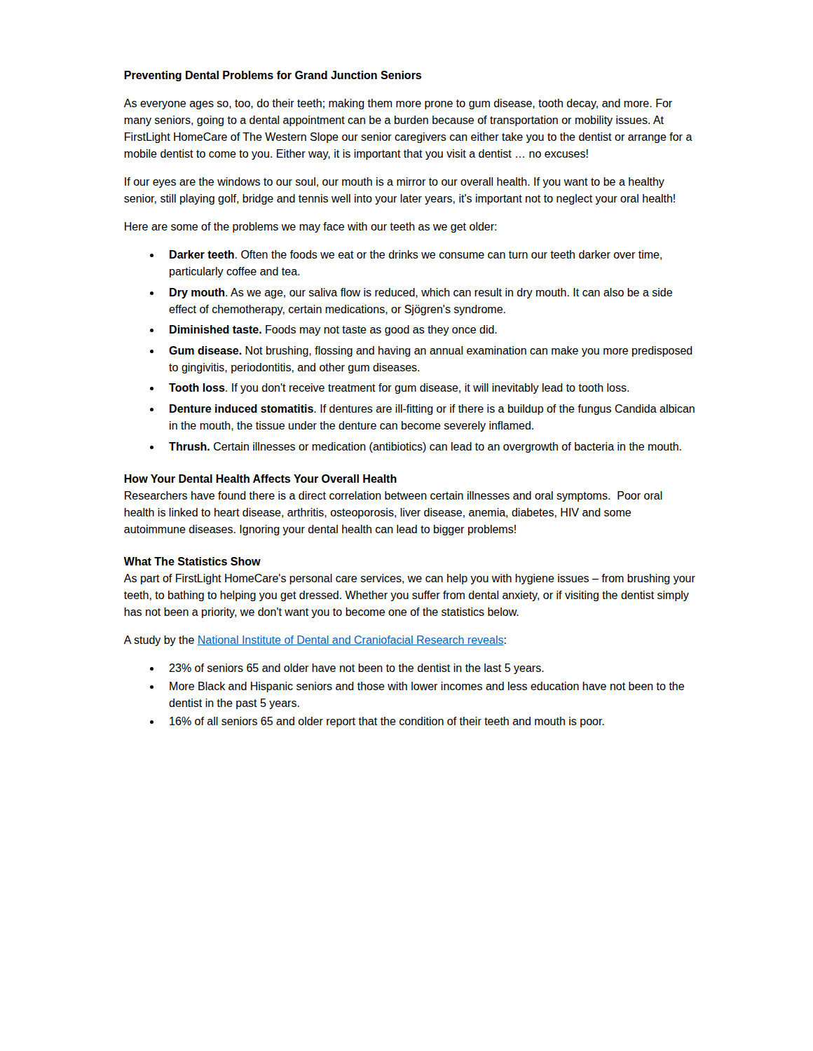Preventing Dental Problems for Grand Junction Seniors
As everyone ages so, too, do their teeth; making them more prone to gum disease, tooth decay, and more. For many seniors, going to a dental appointment can be a burden because of transportation or mobility issues. At FirstLight HomeCare of The Western Slope our senior caregivers can either take you to the dentist or arrange for a mobile dentist to come to you. Either way, it is important that you visit a dentist … no excuses!
If our eyes are the windows to our soul, our mouth is a mirror to our overall health. If you want to be a healthy senior, still playing golf, bridge and tennis well into your later years, it's important not to neglect your oral health!
Here are some of the problems we may face with our teeth as we get older:
Darker teeth. Often the foods we eat or the drinks we consume can turn our teeth darker over time, particularly coffee and tea.
Dry mouth. As we age, our saliva flow is reduced, which can result in dry mouth. It can also be a side effect of chemotherapy, certain medications, or Sjögren's syndrome.
Diminished taste. Foods may not taste as good as they once did.
Gum disease. Not brushing, flossing and having an annual examination can make you more predisposed to gingivitis, periodontitis, and other gum diseases.
Tooth loss. If you don't receive treatment for gum disease, it will inevitably lead to tooth loss.
Denture induced stomatitis. If dentures are ill-fitting or if there is a buildup of the fungus Candida albican in the mouth, the tissue under the denture can become severely inflamed.
Thrush. Certain illnesses or medication (antibiotics) can lead to an overgrowth of bacteria in the mouth.
How Your Dental Health Affects Your Overall Health
Researchers have found there is a direct correlation between certain illnesses and oral symptoms. Poor oral health is linked to heart disease, arthritis, osteoporosis, liver disease, anemia, diabetes, HIV and some autoimmune diseases. Ignoring your dental health can lead to bigger problems!
What The Statistics Show
As part of FirstLight HomeCare's personal care services, we can help you with hygiene issues – from brushing your teeth, to bathing to helping you get dressed. Whether you suffer from dental anxiety, or if visiting the dentist simply has not been a priority, we don't want you to become one of the statistics below.
A study by the National Institute of Dental and Craniofacial Research reveals:
23% of seniors 65 and older have not been to the dentist in the last 5 years.
More Black and Hispanic seniors and those with lower incomes and less education have not been to the dentist in the past 5 years.
16% of all seniors 65 and older report that the condition of their teeth and mouth is poor.